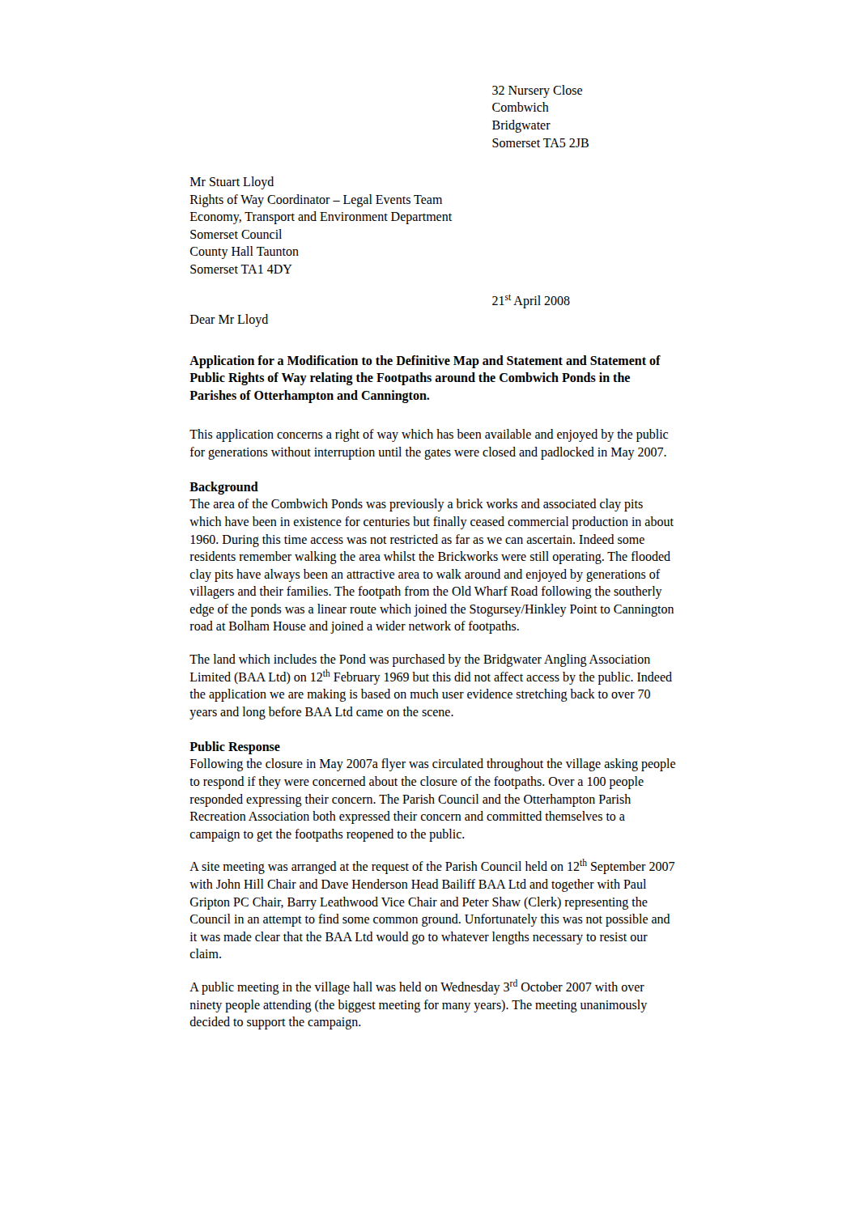32 Nursery Close
Combwich
Bridgwater
Somerset TA5 2JB
Mr Stuart Lloyd
Rights of Way Coordinator – Legal Events Team
Economy, Transport and Environment Department
Somerset Council
County Hall Taunton
Somerset TA1 4DY
21st April 2008
Dear Mr Lloyd
Application for a Modification to the Definitive Map and Statement and Statement of Public Rights of Way relating the Footpaths around the Combwich Ponds in the Parishes of Otterhampton and Cannington.
This application concerns a right of way which has been available and enjoyed by the public for generations without interruption until the gates were closed and padlocked in May 2007.
Background
The area of the Combwich Ponds was previously a brick works and associated clay pits which have been in existence for centuries but finally ceased commercial production in about 1960. During this time access was not restricted as far as we can ascertain. Indeed some residents remember walking the area whilst the Brickworks were still operating. The flooded clay pits have always been an attractive area to walk around and enjoyed by generations of villagers and their families. The footpath from the Old Wharf Road following the southerly edge of the ponds was a linear route which joined the Stogursey/Hinkley Point to Cannington road at Bolham House and joined a wider network of footpaths.
The land which includes the Pond was purchased by the Bridgwater Angling Association Limited (BAA Ltd) on 12th February 1969 but this did not affect access by the public. Indeed the application we are making is based on much user evidence stretching back to over 70 years and long before BAA Ltd came on the scene.
Public Response
Following the closure in May 2007a flyer was circulated throughout the village asking people to respond if they were concerned about the closure of the footpaths. Over a 100 people responded expressing their concern. The Parish Council and the Otterhampton Parish Recreation Association both expressed their concern and committed themselves to a campaign to get the footpaths reopened to the public.
A site meeting was arranged at the request of the Parish Council held on 12th September 2007 with John Hill Chair and Dave Henderson Head Bailiff BAA Ltd and together with Paul Gripton PC Chair, Barry Leathwood Vice Chair and Peter Shaw (Clerk) representing the Council in an attempt to find some common ground. Unfortunately this was not possible and it was made clear that the BAA Ltd would go to whatever lengths necessary to resist our claim.
A public meeting in the village hall was held on Wednesday 3rd October 2007 with over ninety people attending (the biggest meeting for many years). The meeting unanimously decided to support the campaign.